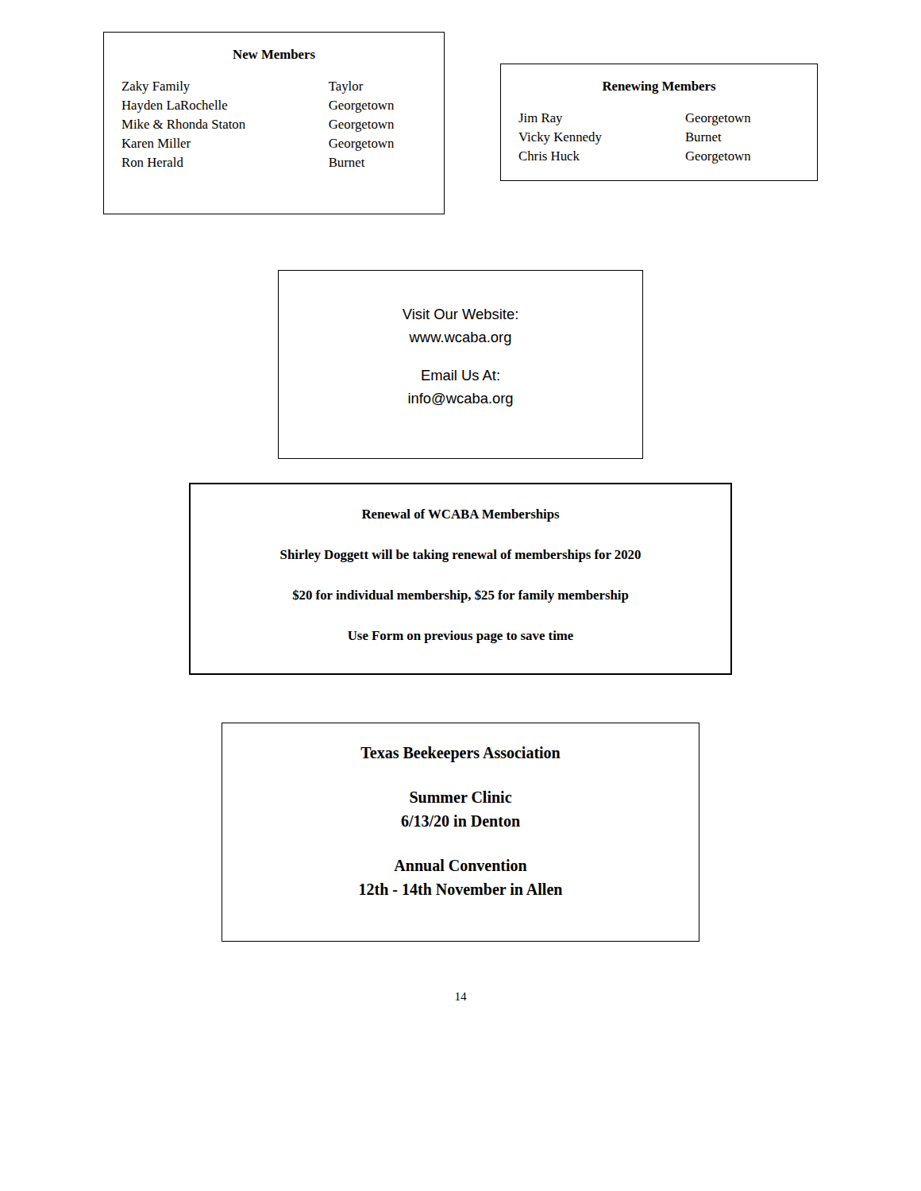New Members
| Zaky Family | Taylor |
| Hayden LaRochelle | Georgetown |
| Mike & Rhonda Staton | Georgetown |
| Karen Miller | Georgetown |
| Ron Herald | Burnet |
Renewing Members
| Jim Ray | Georgetown |
| Vicky Kennedy | Burnet |
| Chris Huck | Georgetown |
Visit Our Website:
www.wcaba.org
Email Us At:
info@wcaba.org
Renewal of WCABA Memberships
Shirley Doggett will be taking renewal of memberships for 2020
$20 for individual membership, $25 for family membership
Use Form on previous page to save time
Texas Beekeepers Association
Summer Clinic
6/13/20 in Denton
Annual Convention
12th - 14th November in Allen
14